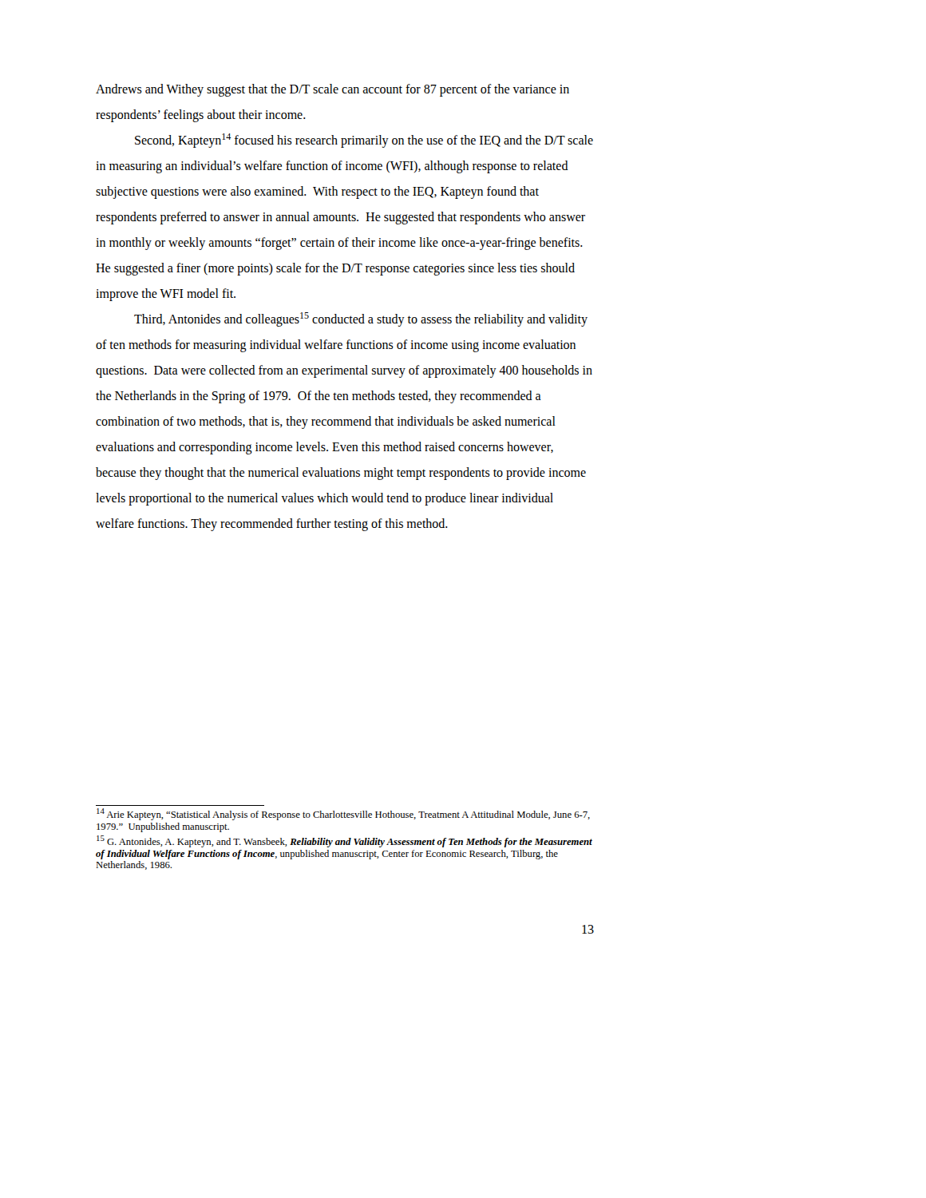Andrews and Withey suggest that the D/T scale can account for 87 percent of the variance in respondents’ feelings about their income.
Second, Kapteyn14 focused his research primarily on the use of the IEQ and the D/T scale in measuring an individual’s welfare function of income (WFI), although response to related subjective questions were also examined. With respect to the IEQ, Kapteyn found that respondents preferred to answer in annual amounts. He suggested that respondents who answer in monthly or weekly amounts “forget” certain of their income like once-a-year-fringe benefits. He suggested a finer (more points) scale for the D/T response categories since less ties should improve the WFI model fit.
Third, Antonides and colleagues15 conducted a study to assess the reliability and validity of ten methods for measuring individual welfare functions of income using income evaluation questions. Data were collected from an experimental survey of approximately 400 households in the Netherlands in the Spring of 1979. Of the ten methods tested, they recommended a combination of two methods, that is, they recommend that individuals be asked numerical evaluations and corresponding income levels. Even this method raised concerns however, because they thought that the numerical evaluations might tempt respondents to provide income levels proportional to the numerical values which would tend to produce linear individual welfare functions. They recommended further testing of this method.
14 Arie Kapteyn, “Statistical Analysis of Response to Charlottesville Hothouse, Treatment A Attitudinal Module, June 6-7, 1979.” Unpublished manuscript.
15 G. Antonides, A. Kapteyn, and T. Wansbeek, Reliability and Validity Assessment of Ten Methods for the Measurement of Individual Welfare Functions of Income, unpublished manuscript, Center for Economic Research, Tilburg, the Netherlands, 1986.
13